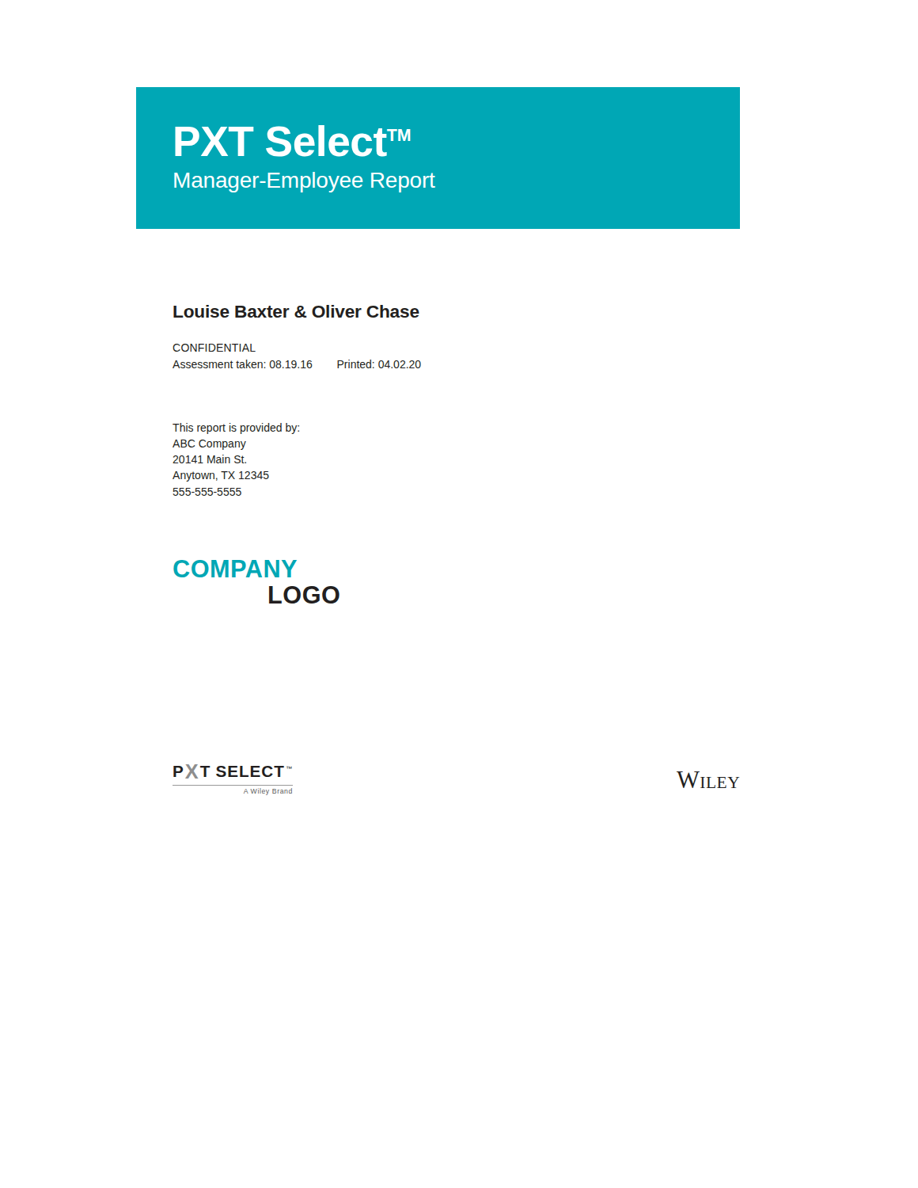PXT SelectTM
Manager-Employee Report
Louise Baxter & Oliver Chase
CONFIDENTIAL
Assessment taken: 08.19.16 Printed: 04.02.20
This report is provided by:
ABC Company
20141 Main St.
Anytown, TX 12345
555-555-5555
COMPANY LOGO
PXT SELECT™
A Wiley Brand
WILEY